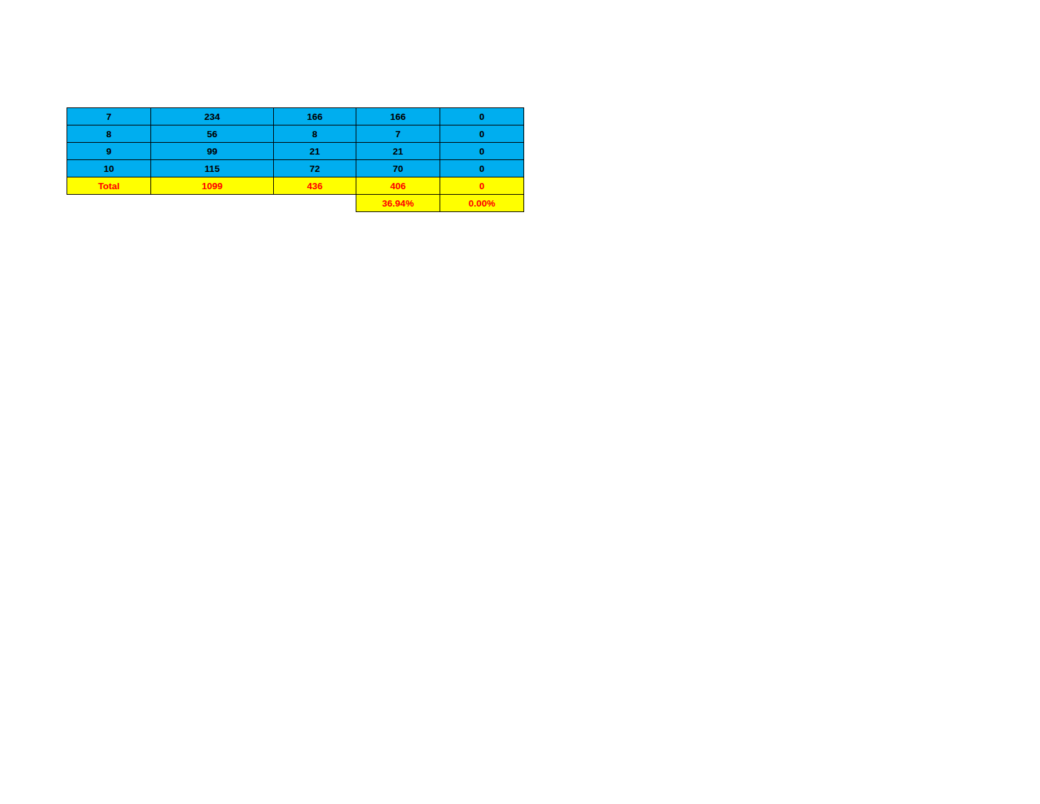| 7 | 234 | 166 | 166 | 0 |
| 8 | 56 | 8 | 7 | 0 |
| 9 | 99 | 21 | 21 | 0 |
| 10 | 115 | 72 | 70 | 0 |
| Total | 1099 | 436 | 406 | 0 |
| | | | 36.94% | 0.00% |